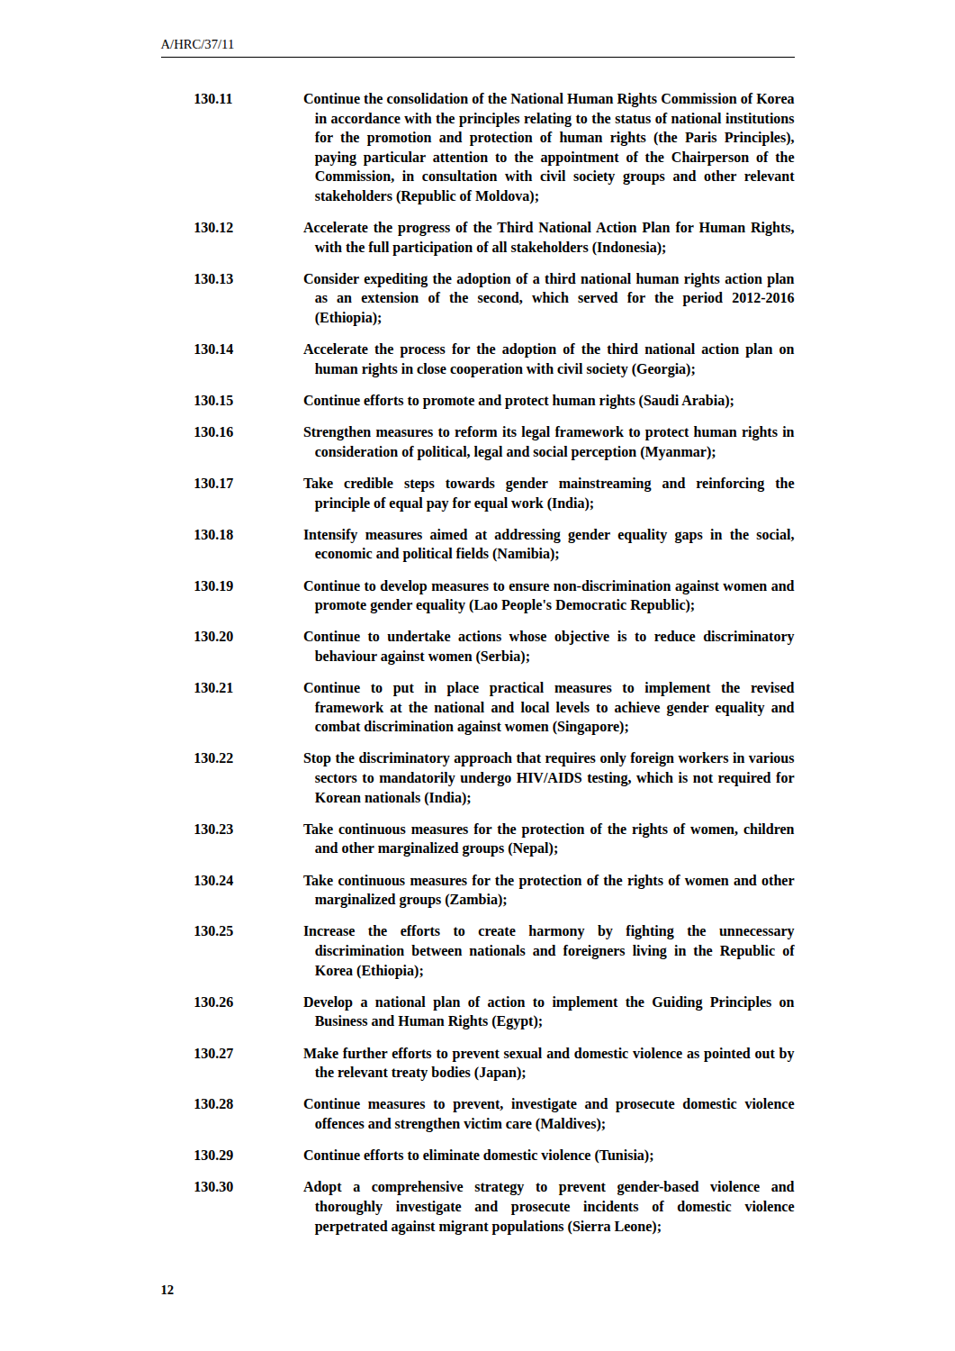A/HRC/37/11
130.11 Continue the consolidation of the National Human Rights Commission of Korea in accordance with the principles relating to the status of national institutions for the promotion and protection of human rights (the Paris Principles), paying particular attention to the appointment of the Chairperson of the Commission, in consultation with civil society groups and other relevant stakeholders (Republic of Moldova);
130.12 Accelerate the progress of the Third National Action Plan for Human Rights, with the full participation of all stakeholders (Indonesia);
130.13 Consider expediting the adoption of a third national human rights action plan as an extension of the second, which served for the period 2012-2016 (Ethiopia);
130.14 Accelerate the process for the adoption of the third national action plan on human rights in close cooperation with civil society (Georgia);
130.15 Continue efforts to promote and protect human rights (Saudi Arabia);
130.16 Strengthen measures to reform its legal framework to protect human rights in consideration of political, legal and social perception (Myanmar);
130.17 Take credible steps towards gender mainstreaming and reinforcing the principle of equal pay for equal work (India);
130.18 Intensify measures aimed at addressing gender equality gaps in the social, economic and political fields (Namibia);
130.19 Continue to develop measures to ensure non-discrimination against women and promote gender equality (Lao People's Democratic Republic);
130.20 Continue to undertake actions whose objective is to reduce discriminatory behaviour against women (Serbia);
130.21 Continue to put in place practical measures to implement the revised framework at the national and local levels to achieve gender equality and combat discrimination against women (Singapore);
130.22 Stop the discriminatory approach that requires only foreign workers in various sectors to mandatorily undergo HIV/AIDS testing, which is not required for Korean nationals (India);
130.23 Take continuous measures for the protection of the rights of women, children and other marginalized groups (Nepal);
130.24 Take continuous measures for the protection of the rights of women and other marginalized groups (Zambia);
130.25 Increase the efforts to create harmony by fighting the unnecessary discrimination between nationals and foreigners living in the Republic of Korea (Ethiopia);
130.26 Develop a national plan of action to implement the Guiding Principles on Business and Human Rights (Egypt);
130.27 Make further efforts to prevent sexual and domestic violence as pointed out by the relevant treaty bodies (Japan);
130.28 Continue measures to prevent, investigate and prosecute domestic violence offences and strengthen victim care (Maldives);
130.29 Continue efforts to eliminate domestic violence (Tunisia);
130.30 Adopt a comprehensive strategy to prevent gender-based violence and thoroughly investigate and prosecute incidents of domestic violence perpetrated against migrant populations (Sierra Leone);
12